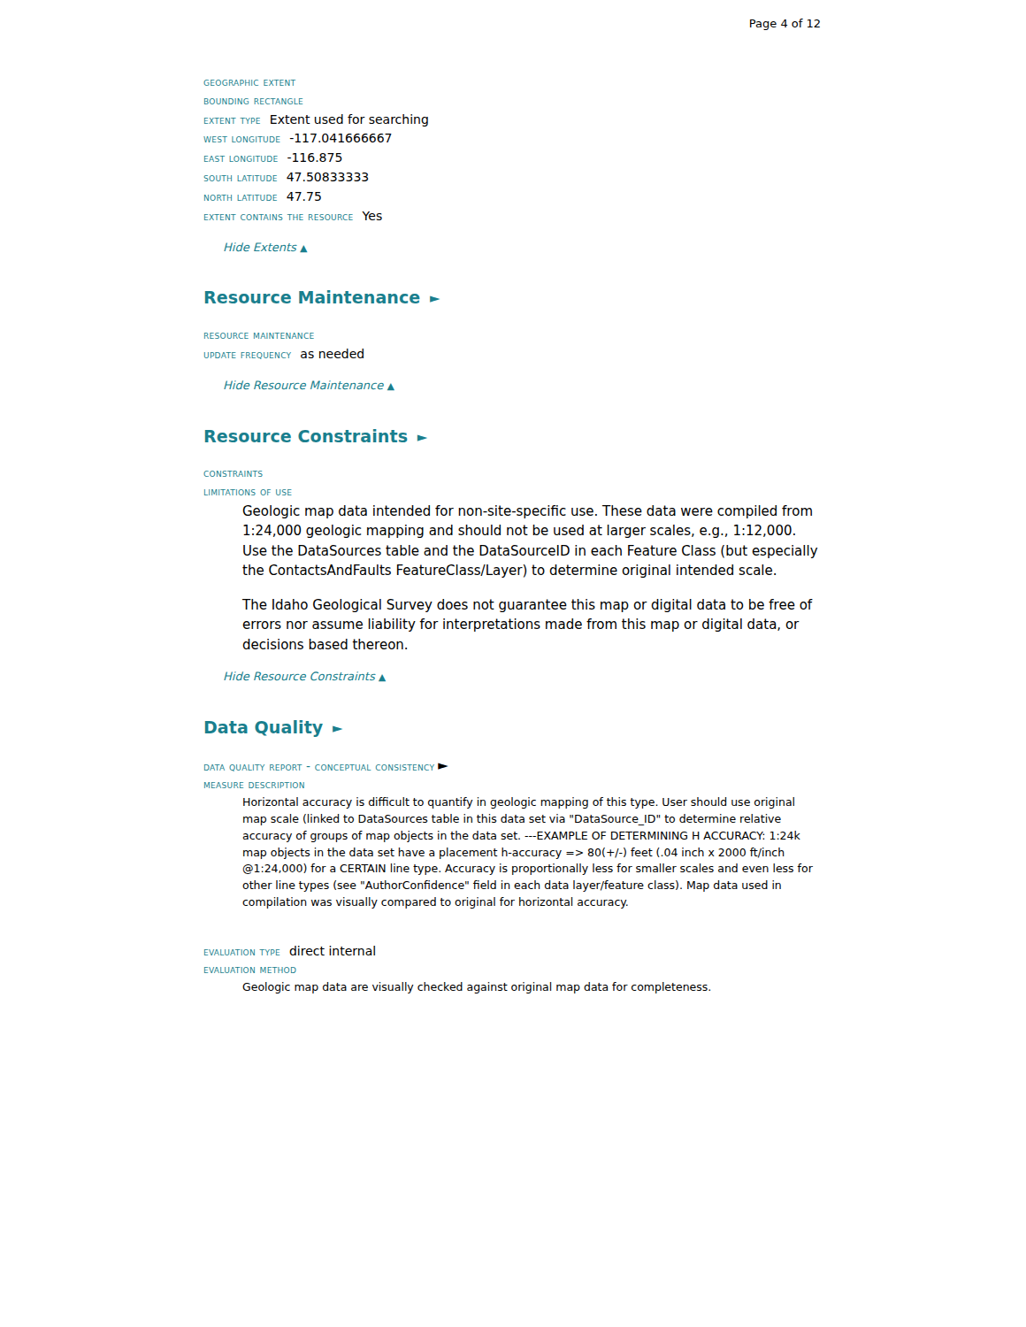Page 4 of 12
Geographic extent
Bounding rectangle
Extent type Extent used for searching
West longitude-117.041666667
East longitude-116.875
South latitude 47.50833333
North latitude 47.75
Extent contains the resource Yes
Hide Extents ▲
Resource Maintenance ►
Resource maintenance
Update frequency as needed
Hide Resource Maintenance ▲
Resource Constraints ►
Constraints
Limitations of use
Geologic map data intended for non-site-specific use. These data were compiled from 1:24,000 geologic mapping and should not be used at larger scales, e.g., 1:12,000. Use the DataSources table and the DataSourceID in each Feature Class (but especially the ContactsAndFaults FeatureClass/Layer) to determine original intended scale.
The Idaho Geological Survey does not guarantee this map or digital data to be free of errors nor assume liability for interpretations made from this map or digital data, or decisions based thereon.
Hide Resource Constraints ▲
Data Quality ►
Data quality report - Conceptual consistency►
Measure description
Horizontal accuracy is difficult to quantify in geologic mapping of this type. User should use original map scale (linked to DataSources table in this data set via "DataSource_ID" to determine relative accuracy of groups of map objects in the data set. ---EXAMPLE OF DETERMINING H ACCURACY: 1:24k map objects in the data set have a placement h-accuracy => 80(+/-) feet (.04 inch x 2000 ft/inch @1:24,000) for a CERTAIN line type. Accuracy is proportionally less for smaller scales and even less for other line types (see "AuthorConfidence" field in each data layer/feature class). Map data used in compilation was visually compared to original for horizontal accuracy.
Evaluation type direct internal
Evaluation method
Geologic map data are visually checked against original map data for completeness.